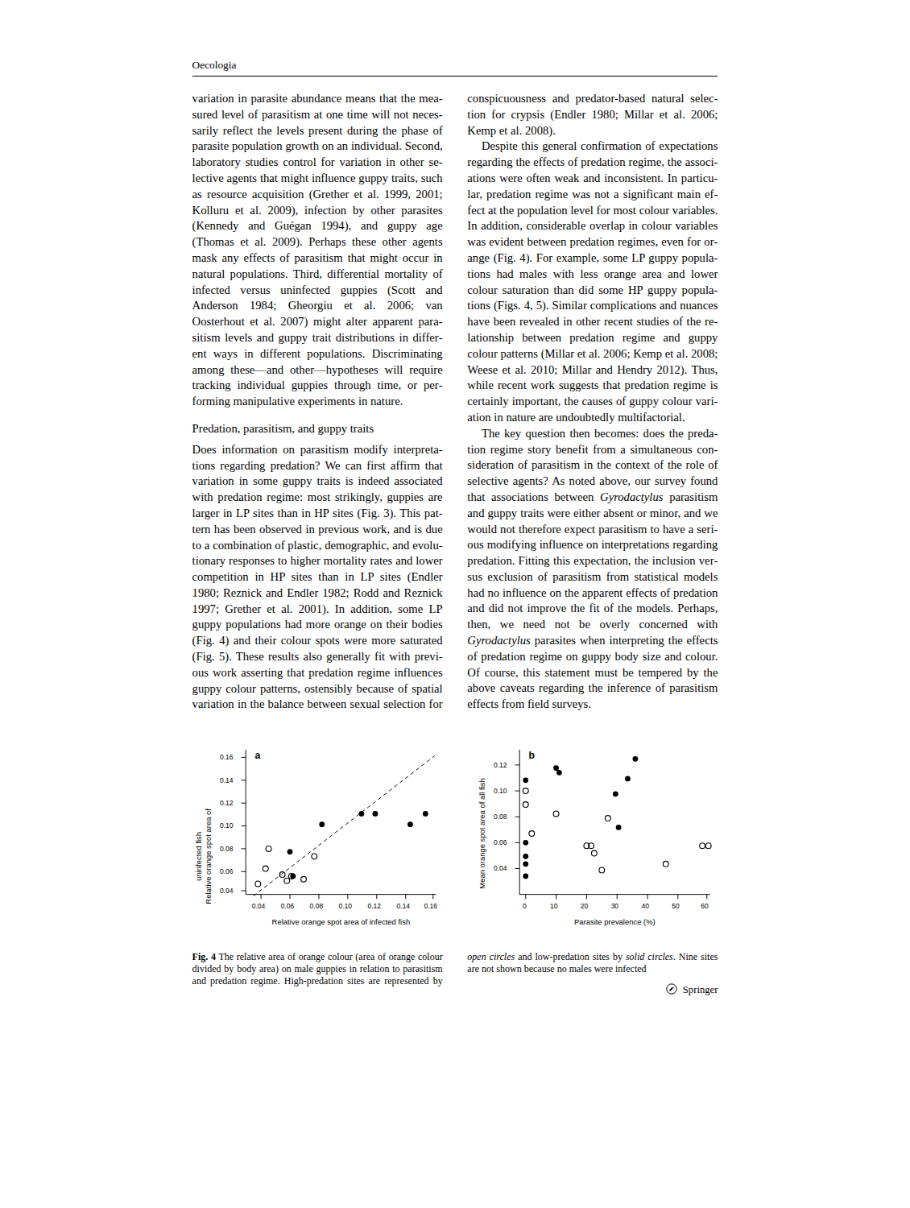Oecologia
variation in parasite abundance means that the measured level of parasitism at one time will not necessarily reflect the levels present during the phase of parasite population growth on an individual. Second, laboratory studies control for variation in other selective agents that might influence guppy traits, such as resource acquisition (Grether et al. 1999, 2001; Kolluru et al. 2009), infection by other parasites (Kennedy and Guégan 1994), and guppy age (Thomas et al. 2009). Perhaps these other agents mask any effects of parasitism that might occur in natural populations. Third, differential mortality of infected versus uninfected guppies (Scott and Anderson 1984; Gheorgiu et al. 2006; van Oosterhout et al. 2007) might alter apparent parasitism levels and guppy trait distributions in different ways in different populations. Discriminating among these—and other—hypotheses will require tracking individual guppies through time, or performing manipulative experiments in nature.
Predation, parasitism, and guppy traits
Does information on parasitism modify interpretations regarding predation? We can first affirm that variation in some guppy traits is indeed associated with predation regime: most strikingly, guppies are larger in LP sites than in HP sites (Fig. 3). This pattern has been observed in previous work, and is due to a combination of plastic, demographic, and evolutionary responses to higher mortality rates and lower competition in HP sites than in LP sites (Endler 1980; Reznick and Endler 1982; Rodd and Reznick 1997; Grether et al. 2001). In addition, some LP guppy populations had more orange on their bodies (Fig. 4) and their colour spots were more saturated (Fig. 5). These results also generally fit with previous work asserting that predation regime influences guppy colour patterns, ostensibly because of spatial variation in the balance between sexual selection for conspicuousness and predator-based natural selection for crypsis (Endler 1980; Millar et al. 2006; Kemp et al. 2008).
Despite this general confirmation of expectations regarding the effects of predation regime, the associations were often weak and inconsistent. In particular, predation regime was not a significant main effect at the population level for most colour variables. In addition, considerable overlap in colour variables was evident between predation regimes, even for orange (Fig. 4). For example, some LP guppy populations had males with less orange area and lower colour saturation than did some HP guppy populations (Figs. 4, 5). Similar complications and nuances have been revealed in other recent studies of the relationship between predation regime and guppy colour patterns (Millar et al. 2006; Kemp et al. 2008; Weese et al. 2010; Millar and Hendry 2012). Thus, while recent work suggests that predation regime is certainly important, the causes of guppy colour variation in nature are undoubtedly multifactorial.
The key question then becomes: does the predation regime story benefit from a simultaneous consideration of parasitism in the context of the role of selective agents? As noted above, our survey found that associations between Gyrodactylus parasitism and guppy traits were either absent or minor, and we would not therefore expect parasitism to have a serious modifying influence on interpretations regarding predation. Fitting this expectation, the inclusion versus exclusion of parasitism from statistical models had no influence on the apparent effects of predation and did not improve the fit of the models. Perhaps, then, we need not be overly concerned with Gyrodactylus parasites when interpreting the effects of predation regime on guppy body size and colour. Of course, this statement must be tempered by the above caveats regarding the inference of parasitism effects from field surveys.
a 0.16 0.14 0.12 0.10 0.08 0.06 0.04 0.04 0.06 0.08 0.10 0.12 0.14 0.16 Relative orange spot area of uninfected fish Relative orange spot area of infected fish
b 0.12 0.10 0.08 0.06 0.04 0 10 20 30 40 50 60 Mean orange spot area of all fish Parasite prevalence (%)
Fig. 4 The relative area of orange colour (area of orange colour divided by body area) on male guppies in relation to parasitism and predation regime. High-predation sites are represented by open circles and low-predation sites by solid circles. Nine sites are not shown because no males were infected
Springer